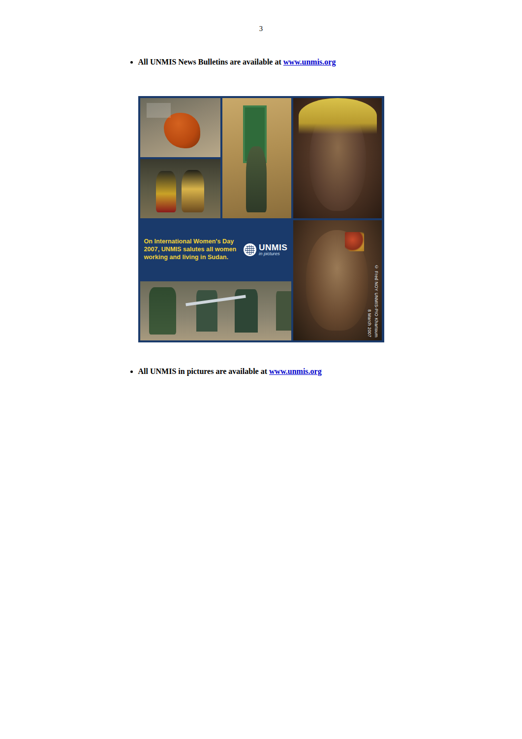3
All UNMIS News Bulletins are available at www.unmis.org
On International Women's Day
2007, UNMIS salutes all women
working and living in Sudan.
UNMIS in pictures
© Fred NOY UNMIS-PIO Khartoum
8 March 2007
All UNMIS in pictures are available at www.unmis.org